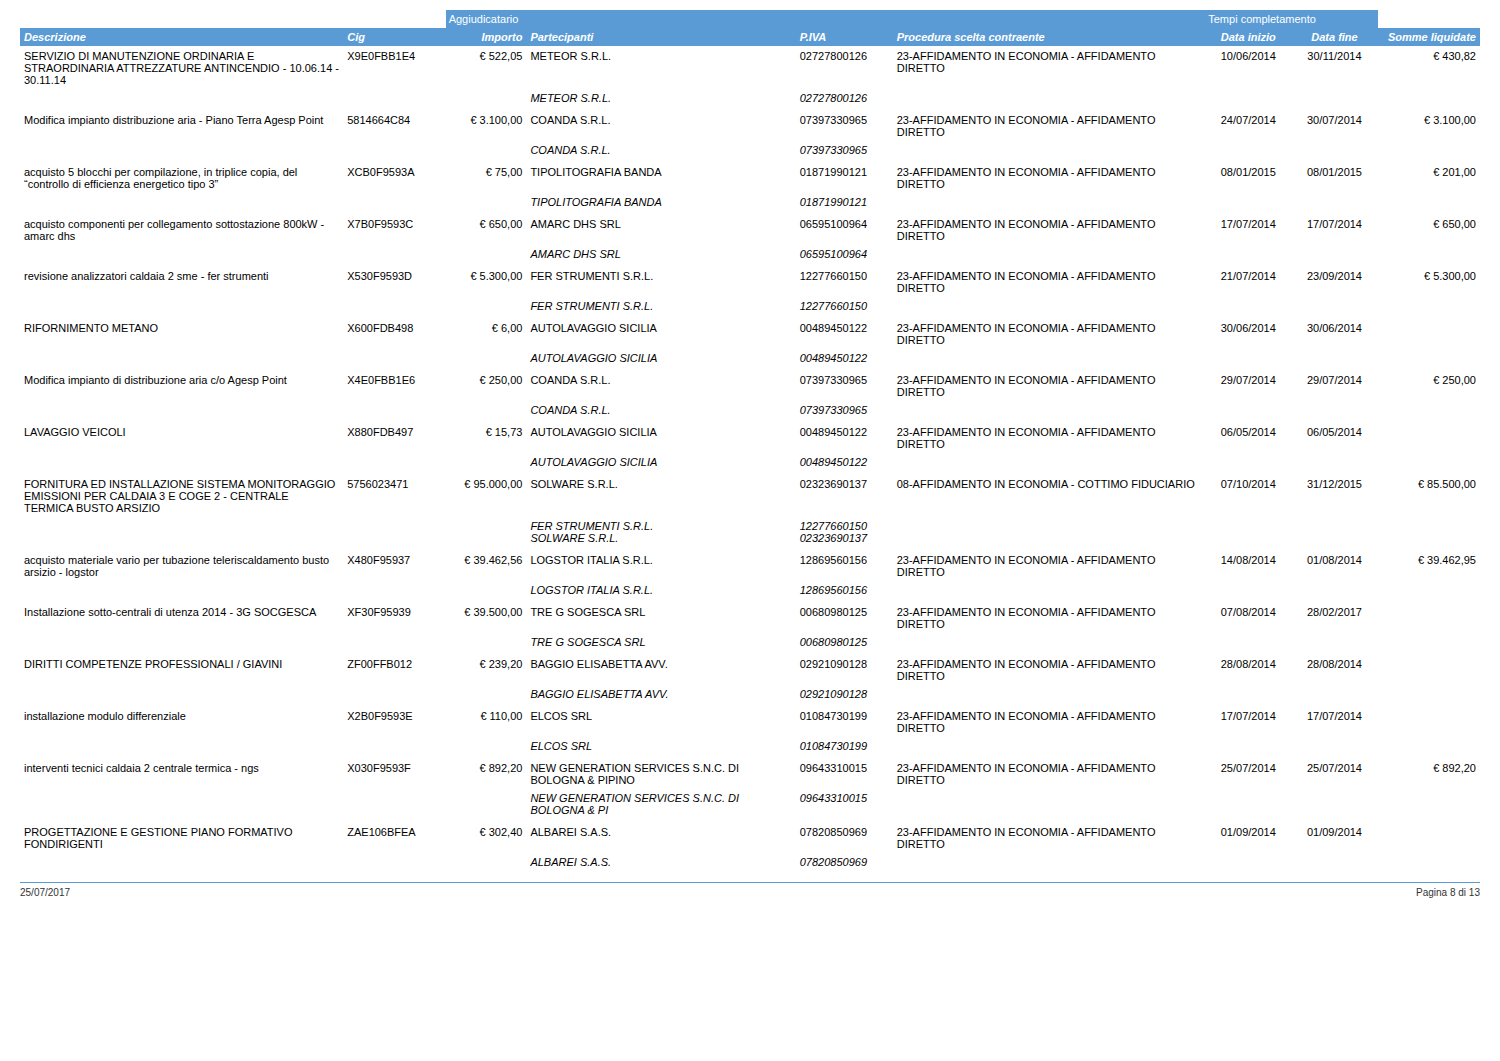| | | Aggiudicatario | | | Tempi completamento | |
| --- | --- | --- | --- | --- | --- | --- |
| Descrizione | Cig | Importo | Partecipanti | P.IVA | Procedura scelta contraente | Data inizio | Data fine | Somme liquidate |
| SERVIZIO DI MANUTENZIONE ORDINARIA E STRAORDINARIA ATTREZZATURE ANTINCENDIO - 10.06.14 - 30.11.14 | X9E0FBB1E4 | € 522,05 | METEOR S.R.L. | 02727800126 | 23-AFFIDAMENTO IN ECONOMIA - AFFIDAMENTO DIRETTO | 10/06/2014 | 30/11/2014 | € 430,82 |
| | | | METEOR S.R.L. | 02727800126 | | | | |
| Modifica impianto distribuzione aria - Piano Terra Agesp Point | 5814664C84 | € 3.100,00 | COANDA S.R.L. | 07397330965 | 23-AFFIDAMENTO IN ECONOMIA - AFFIDAMENTO DIRETTO | 24/07/2014 | 30/07/2014 | € 3.100,00 |
| | | | COANDA S.R.L. | 07397330965 | | | | |
| acquisto 5 blocchi per compilazione, in triplice copia, del “controllo di efficienza energetico tipo 3” | XCB0F9593A | € 75,00 | TIPOLITOGRAFIA BANDA | 01871990121 | 23-AFFIDAMENTO IN ECONOMIA - AFFIDAMENTO DIRETTO | 08/01/2015 | 08/01/2015 | € 201,00 |
| | | | TIPOLITOGRAFIA BANDA | 01871990121 | | | | |
| acquisto componenti per collegamento sottostazione 800kW - amarc dhs | X7B0F9593C | € 650,00 | AMARC DHS SRL | 06595100964 | 23-AFFIDAMENTO IN ECONOMIA - AFFIDAMENTO DIRETTO | 17/07/2014 | 17/07/2014 | € 650,00 |
| | | | AMARC DHS SRL | 06595100964 | | | | |
| revisione analizzatori caldaia 2 sme - fer strumenti | X530F9593D | € 5.300,00 | FER STRUMENTI S.R.L. | 12277660150 | 23-AFFIDAMENTO IN ECONOMIA - AFFIDAMENTO DIRETTO | 21/07/2014 | 23/09/2014 | € 5.300,00 |
| | | | FER STRUMENTI S.R.L. | 12277660150 | | | | |
| RIFORNIMENTO METANO | X600FDB498 | € 6,00 | AUTOLAVAGGIO SICILIA | 00489450122 | 23-AFFIDAMENTO IN ECONOMIA - AFFIDAMENTO DIRETTO | 30/06/2014 | 30/06/2014 | |
| | | | AUTOLAVAGGIO SICILIA | 00489450122 | | | | |
| Modifica impianto di distribuzione aria c/o Agesp Point | X4E0FBB1E6 | € 250,00 | COANDA S.R.L. | 07397330965 | 23-AFFIDAMENTO IN ECONOMIA - AFFIDAMENTO DIRETTO | 29/07/2014 | 29/07/2014 | € 250,00 |
| | | | COANDA S.R.L. | 07397330965 | | | | |
| LAVAGGIO VEICOLI | X880FDB497 | € 15,73 | AUTOLAVAGGIO SICILIA | 00489450122 | 23-AFFIDAMENTO IN ECONOMIA - AFFIDAMENTO DIRETTO | 06/05/2014 | 06/05/2014 | |
| | | | AUTOLAVAGGIO SICILIA | 00489450122 | | | | |
| FORNITURA ED INSTALLAZIONE SISTEMA MONITORAGGIO EMISSIONI PER CALDAIA 3 E COGE 2 - CENTRALE TERMICA BUSTO ARSIZIO | 5756023471 | € 95.000,00 | SOLWARE S.R.L. | 02323690137 | 08-AFFIDAMENTO IN ECONOMIA - COTTIMO FIDUCIARIO | 07/10/2014 | 31/12/2015 | € 85.500,00 |
| | | | FER STRUMENTI S.R.L. SOLWARE S.R.L. | 12277660150 02323690137 | | | | |
| acquisto materiale vario per tubazione teleriscaldamento busto arsizio - logstor | X480F95937 | € 39.462,56 | LOGSTOR ITALIA S.R.L. | 12869560156 | 23-AFFIDAMENTO IN ECONOMIA - AFFIDAMENTO DIRETTO | 14/08/2014 | 01/08/2014 | € 39.462,95 |
| | | | LOGSTOR ITALIA S.R.L. | 12869560156 | | | | |
| Installazione sotto-centrali di utenza 2014 - 3G SOCGESCA | XF30F95939 | € 39.500,00 | TRE G SOGESCA SRL | 00680980125 | 23-AFFIDAMENTO IN ECONOMIA - AFFIDAMENTO DIRETTO | 07/08/2014 | 28/02/2017 | |
| | | | TRE G SOGESCA SRL | 00680980125 | | | | |
| DIRITTI COMPETENZE PROFESSIONALI / GIAVINI | ZF00FFB012 | € 239,20 | BAGGIO ELISABETTA AVV. | 02921090128 | 23-AFFIDAMENTO IN ECONOMIA - AFFIDAMENTO DIRETTO | 28/08/2014 | 28/08/2014 | |
| | | | BAGGIO ELISABETTA AVV. | 02921090128 | | | | |
| installazione modulo differenziale | X2B0F9593E | € 110,00 | ELCOS SRL | 01084730199 | 23-AFFIDAMENTO IN ECONOMIA - AFFIDAMENTO DIRETTO | 17/07/2014 | 17/07/2014 | |
| | | | ELCOS SRL | 01084730199 | | | | |
| interventi tecnici caldaia 2 centrale termica - ngs | X030F9593F | € 892,20 | NEW GENERATION SERVICES S.N.C. DI BOLOGNA & PIPINO | 09643310015 | 23-AFFIDAMENTO IN ECONOMIA - AFFIDAMENTO DIRETTO | 25/07/2014 | 25/07/2014 | € 892,20 |
| | | | NEW GENERATION SERVICES S.N.C. DI BOLOGNA & PI | 09643310015 | | | | |
| PROGETTAZIONE E GESTIONE PIANO FORMATIVO FONDIRIGENTI | ZAE106BFEA | € 302,40 | ALBAREI S.A.S. | 07820850969 | 23-AFFIDAMENTO IN ECONOMIA - AFFIDAMENTO DIRETTO | 01/09/2014 | 01/09/2014 | |
| | | | ALBAREI S.A.S. | 07820850969 | | | | |
25/07/2017
Pagina 8 di 13